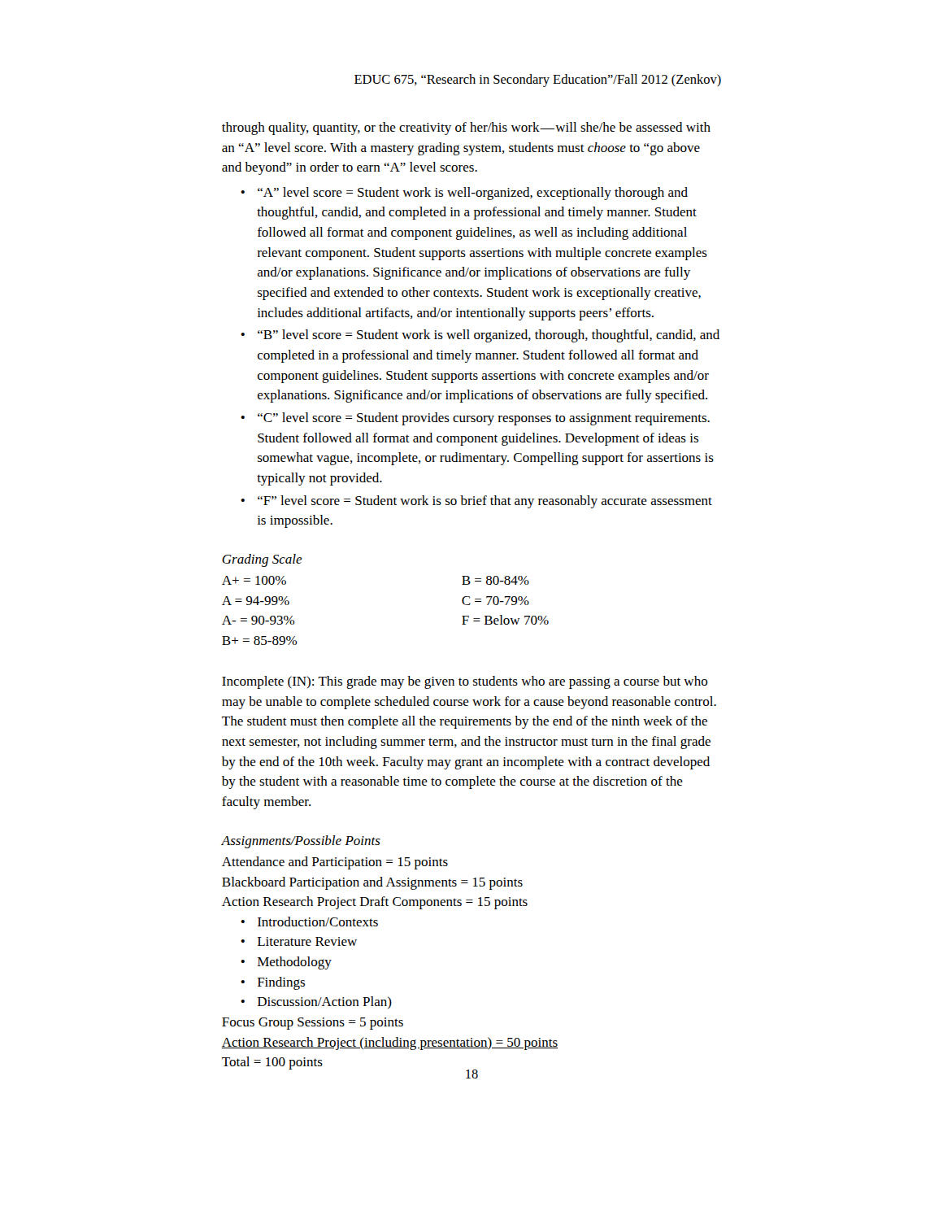EDUC 675, “Research in Secondary Education”/Fall 2012 (Zenkov)
through quality, quantity, or the creativity of her/his work — will she/he be assessed with an “A” level score. With a mastery grading system, students must choose to “go above and beyond” in order to earn “A” level scores.
“A” level score = Student work is well-organized, exceptionally thorough and thoughtful, candid, and completed in a professional and timely manner. Student followed all format and component guidelines, as well as including additional relevant component. Student supports assertions with multiple concrete examples and/or explanations. Significance and/or implications of observations are fully specified and extended to other contexts. Student work is exceptionally creative, includes additional artifacts, and/or intentionally supports peers’ efforts.
“B” level score = Student work is well organized, thorough, thoughtful, candid, and completed in a professional and timely manner. Student followed all format and component guidelines. Student supports assertions with concrete examples and/or explanations. Significance and/or implications of observations are fully specified.
“C” level score = Student provides cursory responses to assignment requirements. Student followed all format and component guidelines. Development of ideas is somewhat vague, incomplete, or rudimentary. Compelling support for assertions is typically not provided.
“F” level score = Student work is so brief that any reasonably accurate assessment is impossible.
Grading Scale
| A+ = 100% | B = 80-84% |
| A = 94-99% | C = 70-79% |
| A- = 90-93% | F = Below 70% |
| B+ = 85-89% | |
Incomplete (IN): This grade may be given to students who are passing a course but who may be unable to complete scheduled course work for a cause beyond reasonable control. The student must then complete all the requirements by the end of the ninth week of the next semester, not including summer term, and the instructor must turn in the final grade by the end of the 10th week. Faculty may grant an incomplete with a contract developed by the student with a reasonable time to complete the course at the discretion of the faculty member.
Assignments/Possible Points
Attendance and Participation = 15 points
Blackboard Participation and Assignments = 15 points
Action Research Project Draft Components = 15 points
Introduction/Contexts
Literature Review
Methodology
Findings
Discussion/Action Plan)
Focus Group Sessions = 5 points
Action Research Project (including presentation) = 50 points
Total = 100 points
18